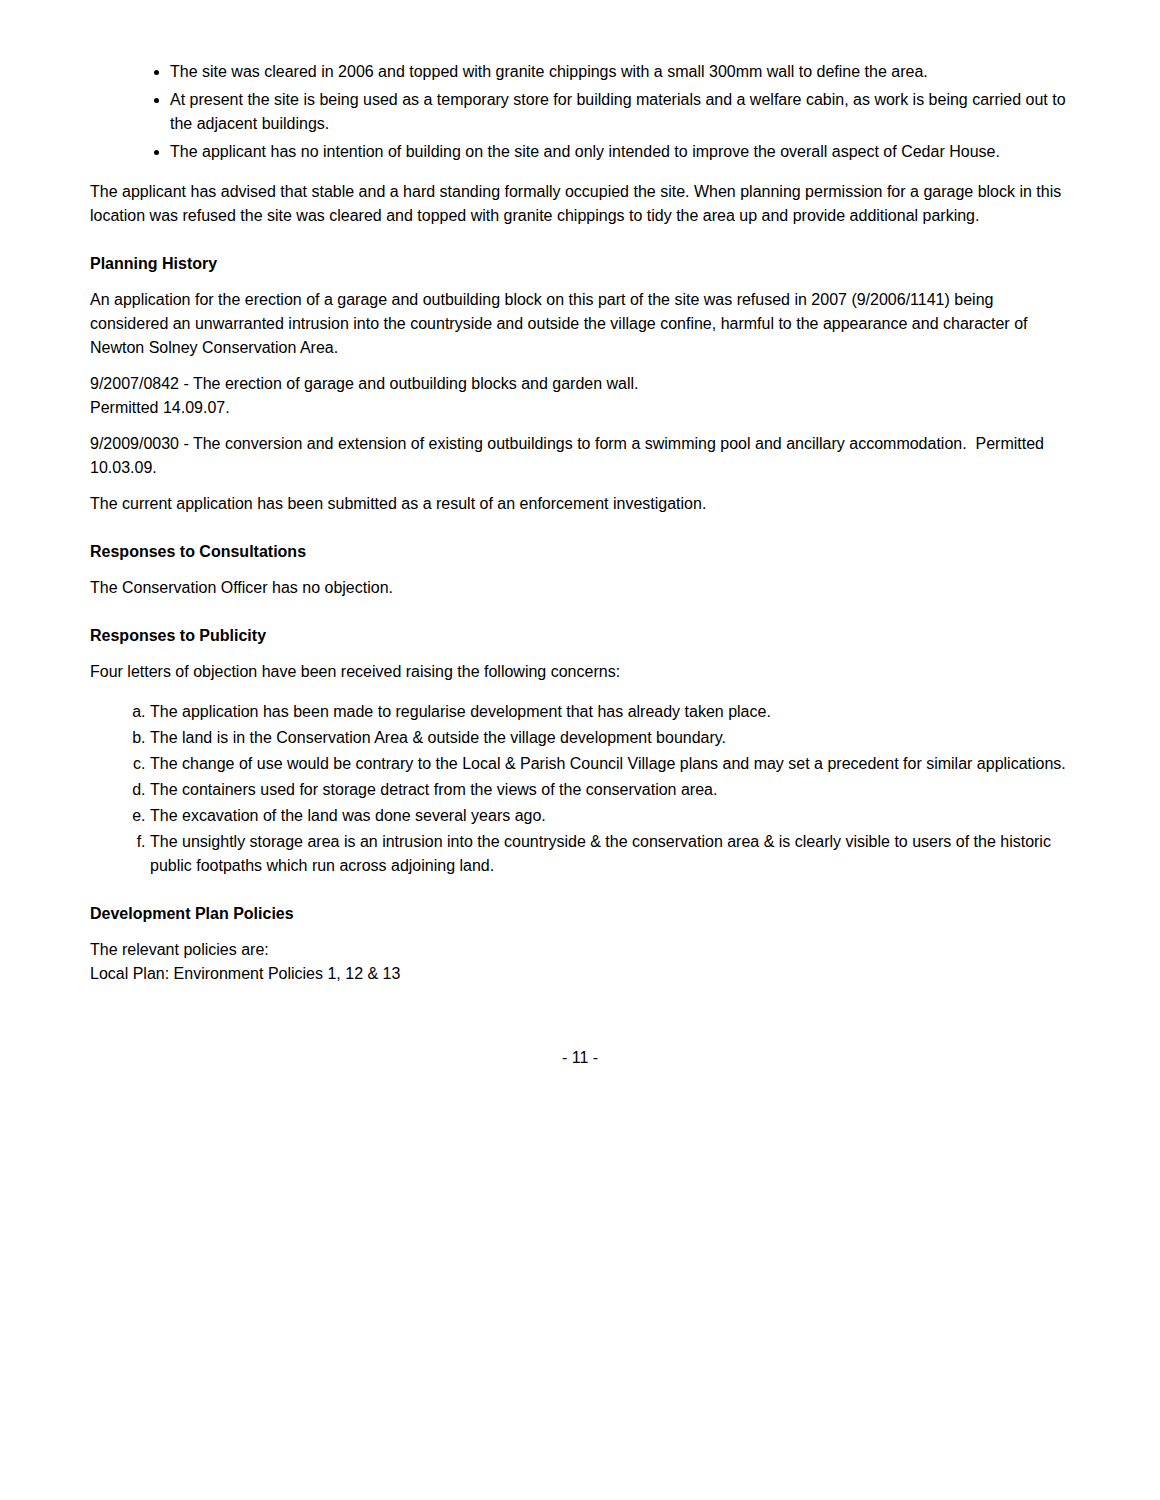The site was cleared in 2006 and topped with granite chippings with a small 300mm wall to define the area.
At present the site is being used as a temporary store for building materials and a welfare cabin, as work is being carried out to the adjacent buildings.
The applicant has no intention of building on the site and only intended to improve the overall aspect of Cedar House.
The applicant has advised that stable and a hard standing formally occupied the site. When planning permission for a garage block in this location was refused the site was cleared and topped with granite chippings to tidy the area up and provide additional parking.
Planning History
An application for the erection of a garage and outbuilding block on this part of the site was refused in 2007 (9/2006/1141) being considered an unwarranted intrusion into the countryside and outside the village confine, harmful to the appearance and character of Newton Solney Conservation Area.
9/2007/0842 - The erection of garage and outbuilding blocks and garden wall.
Permitted 14.09.07.
9/2009/0030 - The conversion and extension of existing outbuildings to form a swimming pool and ancillary accommodation. Permitted 10.03.09.
The current application has been submitted as a result of an enforcement investigation.
Responses to Consultations
The Conservation Officer has no objection.
Responses to Publicity
Four letters of objection have been received raising the following concerns:
The application has been made to regularise development that has already taken place.
The land is in the Conservation Area & outside the village development boundary.
The change of use would be contrary to the Local & Parish Council Village plans and may set a precedent for similar applications.
The containers used for storage detract from the views of the conservation area.
The excavation of the land was done several years ago.
The unsightly storage area is an intrusion into the countryside & the conservation area & is clearly visible to users of the historic public footpaths which run across adjoining land.
Development Plan Policies
The relevant policies are:
Local Plan: Environment Policies 1, 12 & 13
- 11 -